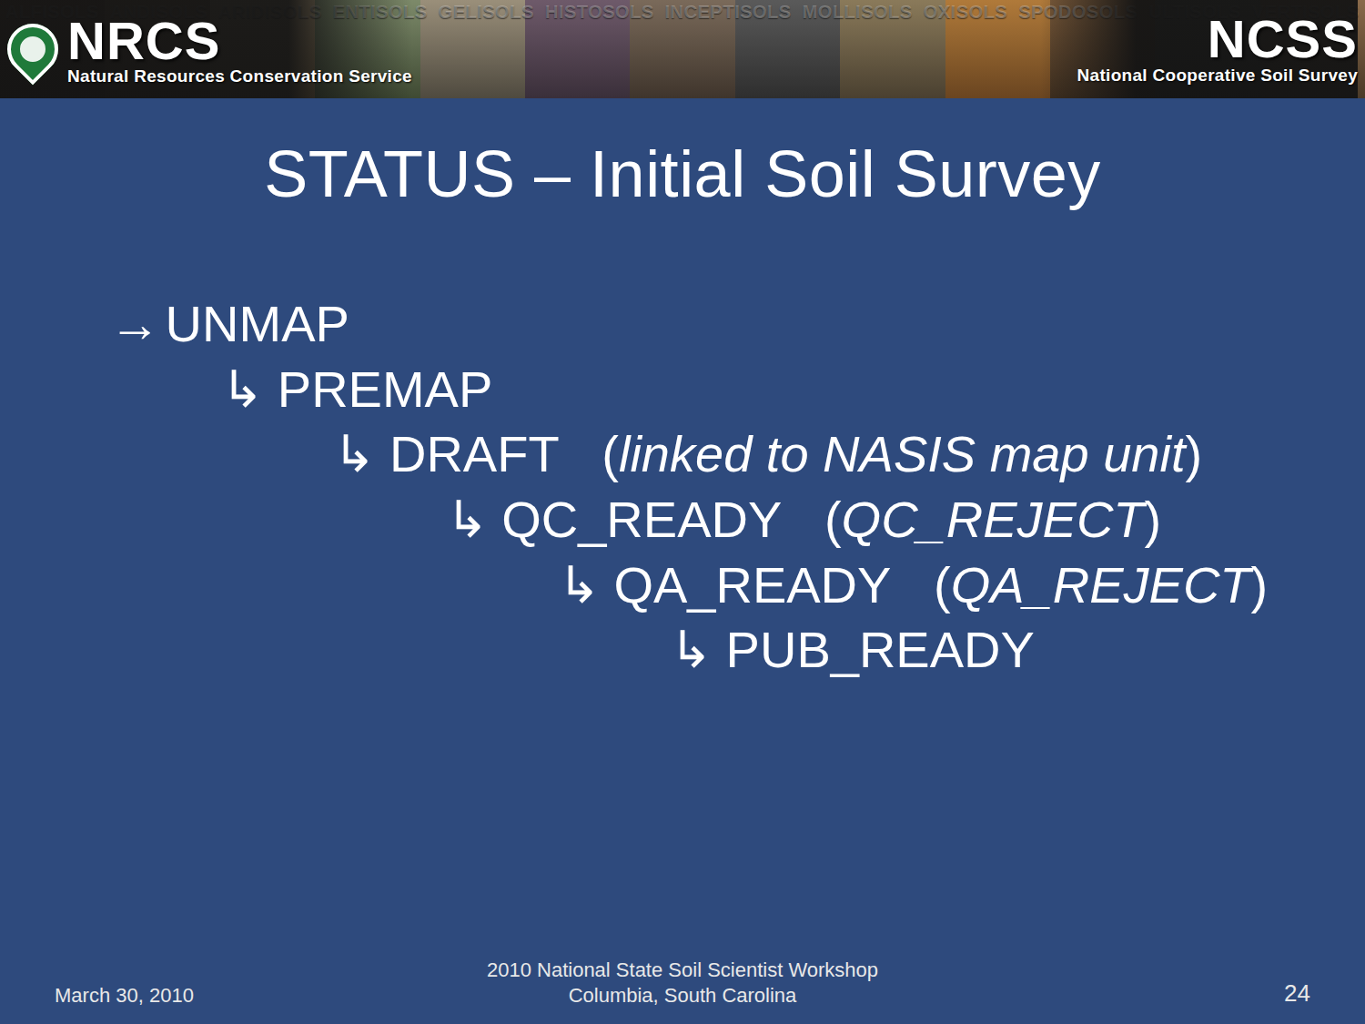ALFISOLS ANDISOLS ARIDISOLS ENTISOLS GELISOLS HISTOSOLS INCEPTISOLS MOLLISOLS OXISOLS SPODOSOLS ULTISOLS VERTISOLS
NRCS
Natural Resources Conservation Service
NCSS
National Cooperative Soil Survey
STATUS – Initial Soil Survey
→UNMAP
↳PREMAP
↳DRAFT (linked to NASIS map unit)
↳QC_READY (QC_REJECT)
↳QA_READY (QA_REJECT)
↳PUB_READY
March 30, 2010
2010 National State Soil Scientist Workshop
Columbia, South Carolina
24